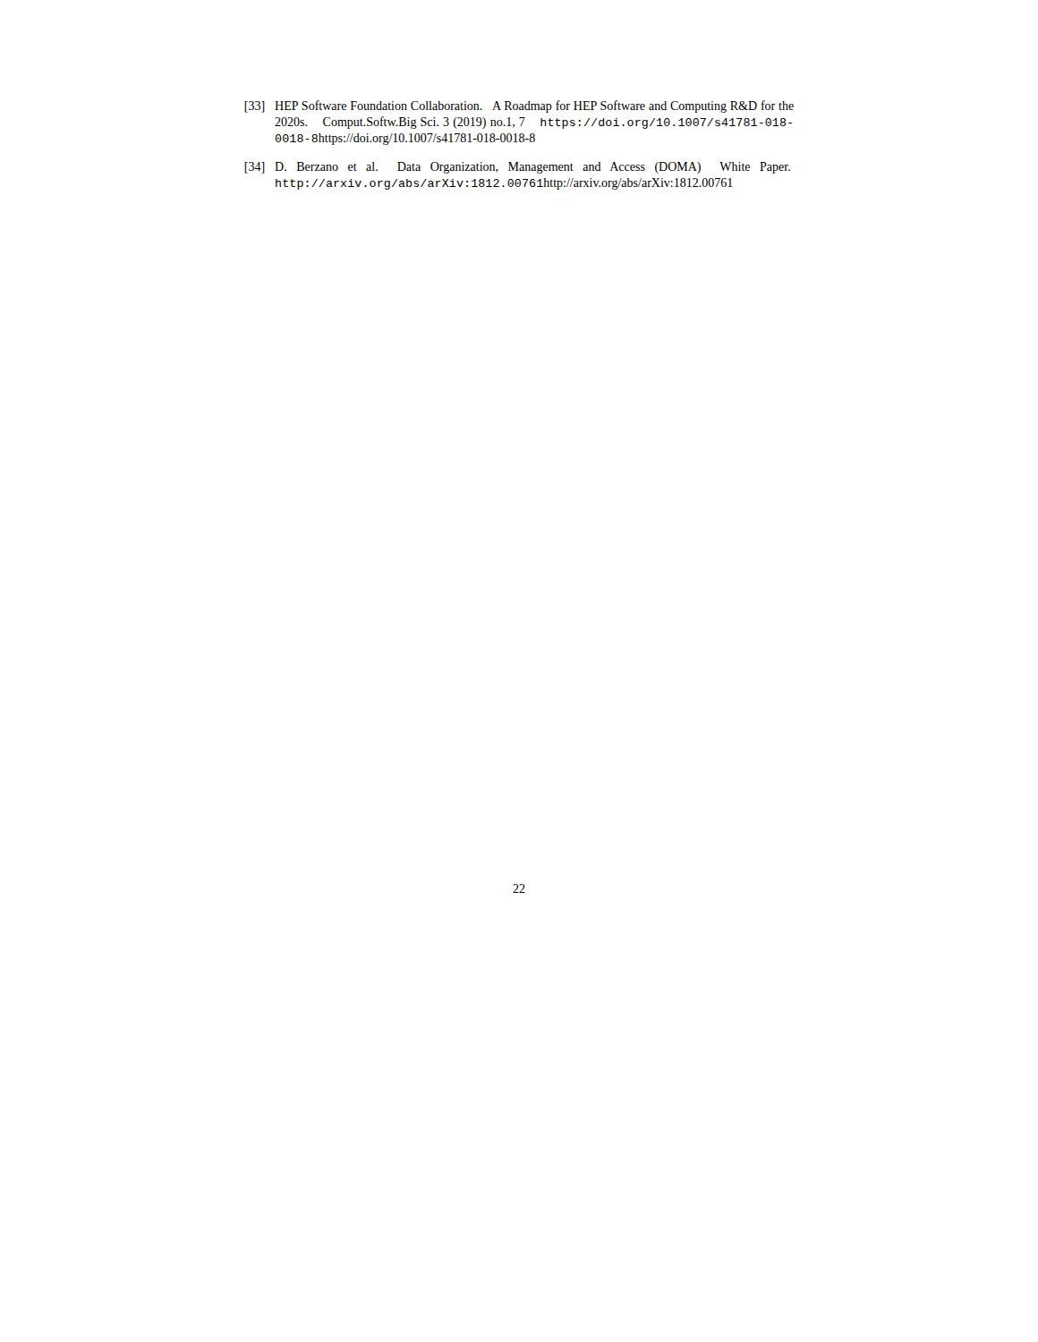[33] HEP Software Foundation Collaboration. A Roadmap for HEP Software and Computing R&D for the 2020s. Comput.Softw.Big Sci. 3 (2019) no.1, 7 https://doi.org/10.1007/s41781-018-0018-8https://doi.org/10.1007/s41781-018-0018-8
[34] D. Berzano et al. Data Organization, Management and Access (DOMA) White Paper. http://arxiv.org/abs/arXiv:1812.00761http://arxiv.org/abs/arXiv:1812.00761
22